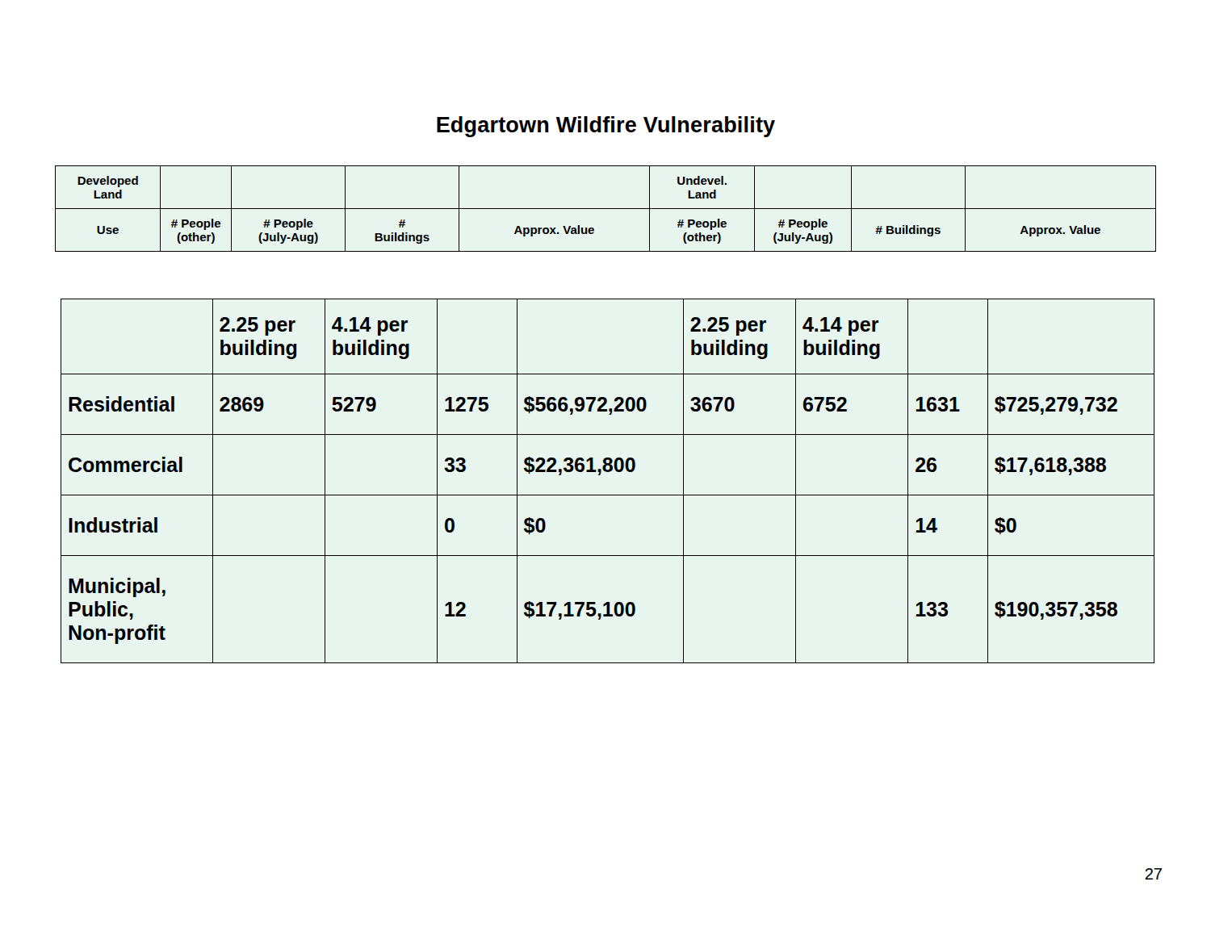Edgartown Wildfire Vulnerability
| Developed Land | | | | | Undevel. Land | | | |
| Use | # People (other) | # People (July-Aug) | # Buildings | Approx. Value | # People (other) | # People (July-Aug) | # Buildings | Approx. Value |
| | 2.25 per building | 4.14 per building | | | 2.25 per building | 4.14 per building | | |
| Residential | 2869 | 5279 | 1275 | $566,972,200 | 3670 | 6752 | 1631 | $725,279,732 |
| Commercial | | | 33 | $22,361,800 | | | 26 | $17,618,388 |
| Industrial | | | 0 | $0 | | | 14 | $0 |
| Municipal, Public, Non-profit | | | 12 | $17,175,100 | | | 133 | $190,357,358 |
27